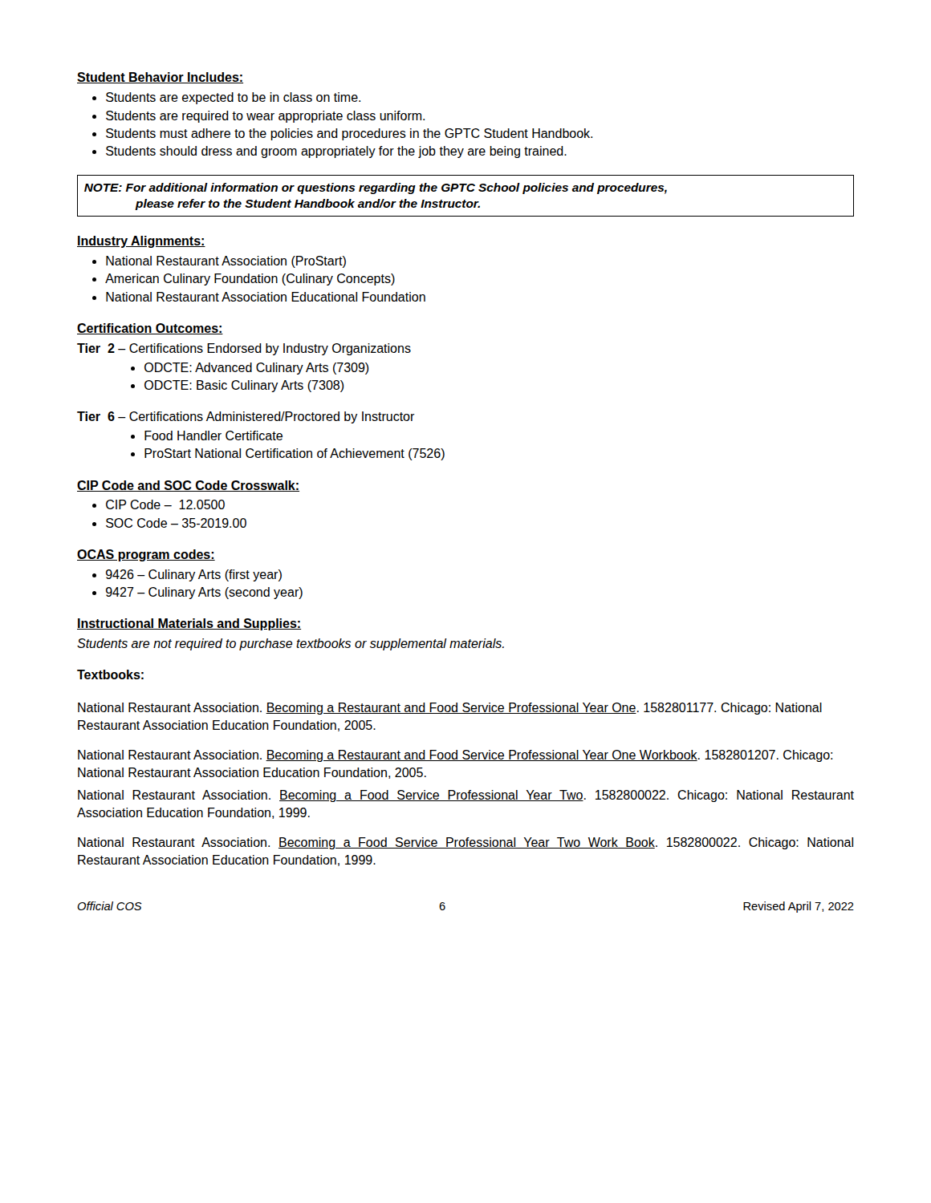Student Behavior Includes:
Students are expected to be in class on time.
Students are required to wear appropriate class uniform.
Students must adhere to the policies and procedures in the GPTC Student Handbook.
Students should dress and groom appropriately for the job they are being trained.
NOTE: For additional information or questions regarding the GPTC School policies and procedures, please refer to the Student Handbook and/or the Instructor.
Industry Alignments:
National Restaurant Association (ProStart)
American Culinary Foundation (Culinary Concepts)
National Restaurant Association Educational Foundation
Certification Outcomes:
Tier 2 – Certifications Endorsed by Industry Organizations
ODCTE: Advanced Culinary Arts (7309)
ODCTE: Basic Culinary Arts (7308)
Tier 6 – Certifications Administered/Proctored by Instructor
Food Handler Certificate
ProStart National Certification of Achievement (7526)
CIP Code and SOC Code Crosswalk:
CIP Code – 12.0500
SOC Code – 35-2019.00
OCAS program codes:
9426 – Culinary Arts (first year)
9427 – Culinary Arts (second year)
Instructional Materials and Supplies:
Students are not required to purchase textbooks or supplemental materials.
Textbooks:
National Restaurant Association. Becoming a Restaurant and Food Service Professional Year One. 1582801177. Chicago: National Restaurant Association Education Foundation, 2005.
National Restaurant Association. Becoming a Restaurant and Food Service Professional Year One Workbook. 1582801207. Chicago: National Restaurant Association Education Foundation, 2005.
National Restaurant Association. Becoming a Food Service Professional Year Two. 1582800022. Chicago: National Restaurant Association Education Foundation, 1999.
National Restaurant Association. Becoming a Food Service Professional Year Two Work Book. 1582800022. Chicago: National Restaurant Association Education Foundation, 1999.
Official COS 6 Revised April 7, 2022